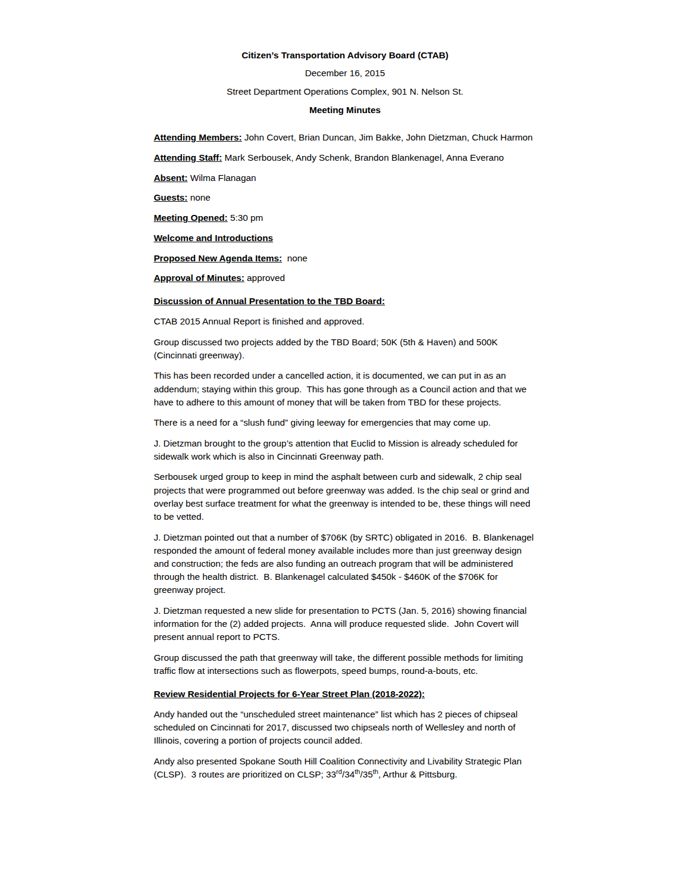Citizen’s Transportation Advisory Board (CTAB)
December 16, 2015
Street Department Operations Complex, 901 N. Nelson St.
Meeting Minutes
Attending Members: John Covert, Brian Duncan, Jim Bakke, John Dietzman, Chuck Harmon
Attending Staff: Mark Serbousek, Andy Schenk, Brandon Blankenagel, Anna Everano
Absent: Wilma Flanagan
Guests: none
Meeting Opened: 5:30 pm
Welcome and Introductions
Proposed New Agenda Items: none
Approval of Minutes: approved
Discussion of Annual Presentation to the TBD Board:
CTAB 2015 Annual Report is finished and approved.
Group discussed two projects added by the TBD Board; 50K (5th & Haven) and 500K (Cincinnati greenway).
This has been recorded under a cancelled action, it is documented, we can put in as an addendum; staying within this group. This has gone through as a Council action and that we have to adhere to this amount of money that will be taken from TBD for these projects.
There is a need for a “slush fund” giving leeway for emergencies that may come up.
J. Dietzman brought to the group’s attention that Euclid to Mission is already scheduled for sidewalk work which is also in Cincinnati Greenway path.
Serbousek urged group to keep in mind the asphalt between curb and sidewalk, 2 chip seal projects that were programmed out before greenway was added. Is the chip seal or grind and overlay best surface treatment for what the greenway is intended to be, these things will need to be vetted.
J. Dietzman pointed out that a number of $706K (by SRTC) obligated in 2016. B. Blankenagel responded the amount of federal money available includes more than just greenway design and construction; the feds are also funding an outreach program that will be administered through the health district. B. Blankenagel calculated $450k - $460K of the $706K for greenway project.
J. Dietzman requested a new slide for presentation to PCTS (Jan. 5, 2016) showing financial information for the (2) added projects. Anna will produce requested slide. John Covert will present annual report to PCTS.
Group discussed the path that greenway will take, the different possible methods for limiting traffic flow at intersections such as flowerpots, speed bumps, round-a-bouts, etc.
Review Residential Projects for 6-Year Street Plan (2018-2022):
Andy handed out the “unscheduled street maintenance” list which has 2 pieces of chipseal scheduled on Cincinnati for 2017, discussed two chipseals north of Wellesley and north of Illinois, covering a portion of projects council added.
Andy also presented Spokane South Hill Coalition Connectivity and Livability Strategic Plan (CLSP). 3 routes are prioritized on CLSP; 33rd/34th/35th, Arthur & Pittsburg.